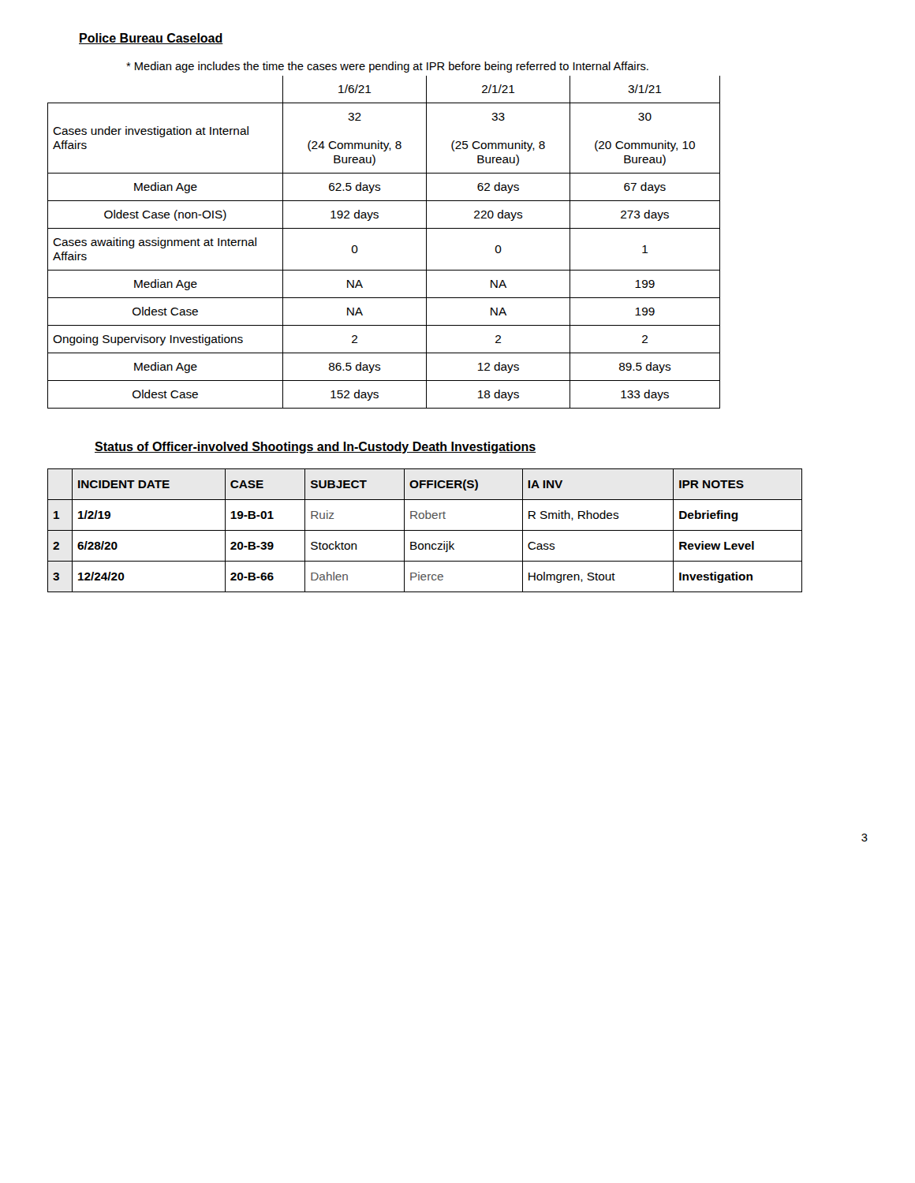Police Bureau Caseload
* Median age includes the time the cases were pending at IPR before being referred to Internal Affairs.
| | 1/6/21 | 2/1/21 | 3/1/21 |
| Cases under investigation at Internal Affairs | 32 (24 Community, 8 Bureau) | 33 (25 Community, 8 Bureau) | 30 (20 Community, 10 Bureau) |
| Median Age | 62.5 days | 62 days | 67 days |
| Oldest Case (non-OIS) | 192 days | 220 days | 273 days |
| Cases awaiting assignment at Internal Affairs | 0 | 0 | 1 |
| Median Age | NA | NA | 199 |
| Oldest Case | NA | NA | 199 |
| Ongoing Supervisory Investigations | 2 | 2 | 2 |
| Median Age | 86.5 days | 12 days | 89.5 days |
| Oldest Case | 152 days | 18 days | 133 days |
Status of Officer-involved Shootings and In-Custody Death Investigations
| | INCIDENT DATE | CASE | SUBJECT | OFFICER(S) | IA INV | IPR NOTES |
| --- | --- | --- | --- | --- | --- | --- |
| 1 | 1/2/19 | 19-B-01 | Ruiz | Robert | R Smith, Rhodes | Debriefing |
| 2 | 6/28/20 | 20-B-39 | Stockton | Bonczijk | Cass | Review Level |
| 3 | 12/24/20 | 20-B-66 | Dahlen | Pierce | Holmgren, Stout | Investigation |
3